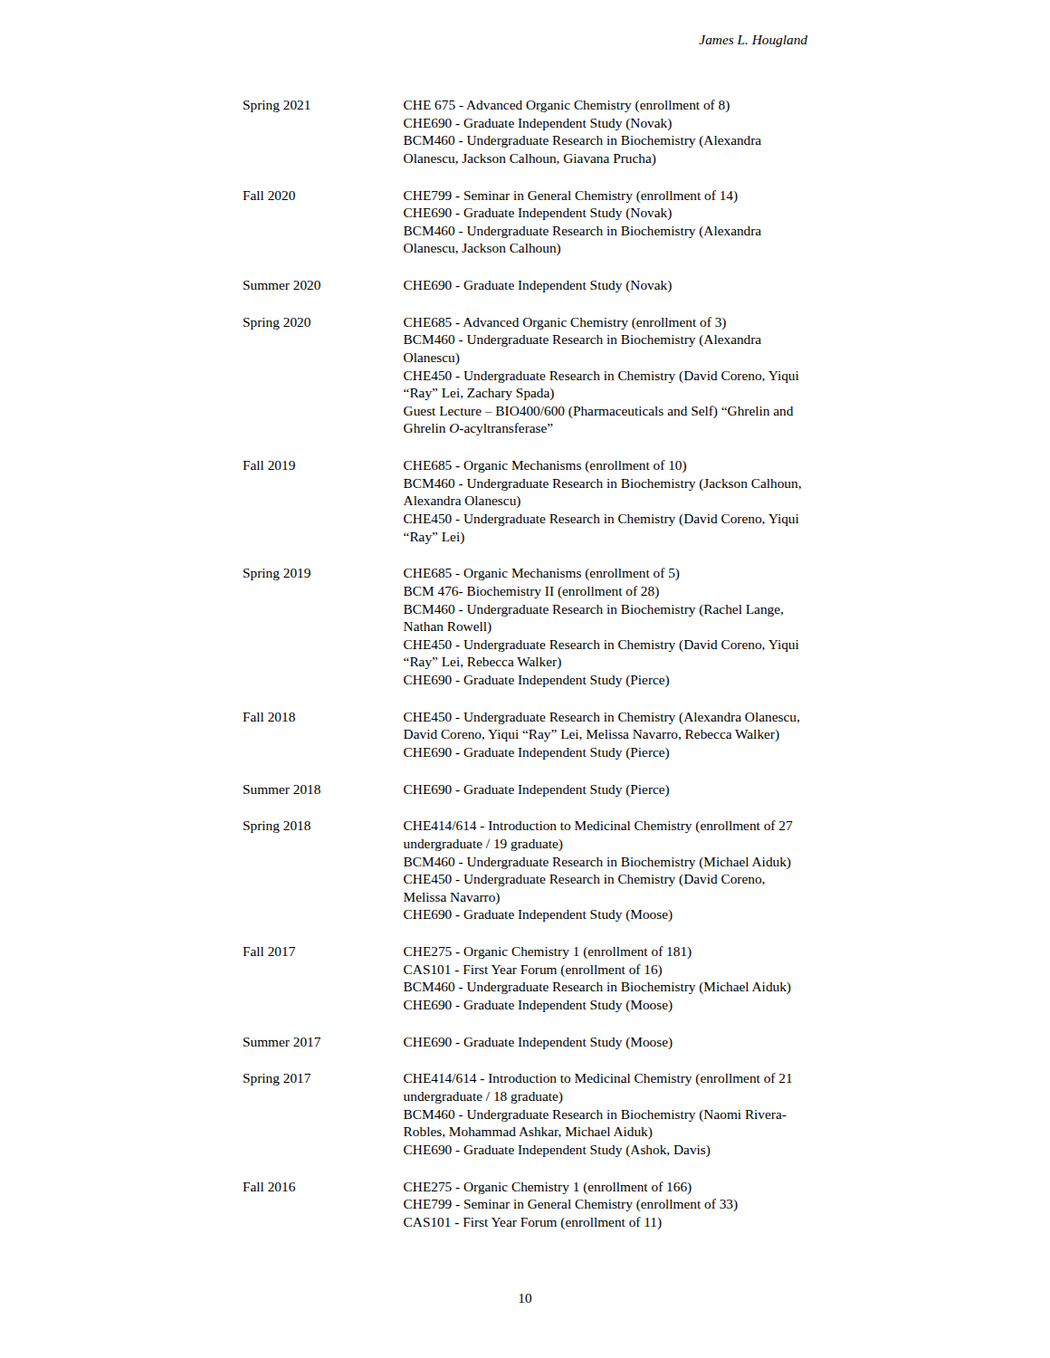James L. Hougland
| Spring 2021 | CHE 675 - Advanced Organic Chemistry (enrollment of 8) CHE690 - Graduate Independent Study (Novak) BCM460 - Undergraduate Research in Biochemistry (Alexandra Olanescu, Jackson Calhoun, Giavana Prucha) |
| Fall 2020 | CHE799 - Seminar in General Chemistry (enrollment of 14) CHE690 - Graduate Independent Study (Novak) BCM460 - Undergraduate Research in Biochemistry (Alexandra Olanescu, Jackson Calhoun) |
| Summer 2020 | CHE690 - Graduate Independent Study (Novak) |
| Spring 2020 | CHE685 - Advanced Organic Chemistry (enrollment of 3) BCM460 - Undergraduate Research in Biochemistry (Alexandra Olanescu) CHE450 - Undergraduate Research in Chemistry (David Coreno, Yiqui “Ray” Lei, Zachary Spada) Guest Lecture – BIO400/600 (Pharmaceuticals and Self) “Ghrelin and Ghrelin O -acyltransferase” |
| Fall 2019 | CHE685 - Organic Mechanisms (enrollment of 10) BCM460 - Undergraduate Research in Biochemistry (Jackson Calhoun, Alexandra Olanescu) CHE450 - Undergraduate Research in Chemistry (David Coreno, Yiqui “Ray” Lei) |
| Spring 2019 | CHE685 - Organic Mechanisms (enrollment of 5) BCM 476- Biochemistry II (enrollment of 28) BCM460 - Undergraduate Research in Biochemistry (Rachel Lange, Nathan Rowell) CHE450 - Undergraduate Research in Chemistry (David Coreno, Yiqui “Ray” Lei, Rebecca Walker) CHE690 - Graduate Independent Study (Pierce) |
| Fall 2018 | CHE450 - Undergraduate Research in Chemistry (Alexandra Olanescu, David Coreno, Yiqui “Ray” Lei, Melissa Navarro, Rebecca Walker) CHE690 - Graduate Independent Study (Pierce) |
| Summer 2018 | CHE690 - Graduate Independent Study (Pierce) |
| Spring 2018 | CHE414/614 - Introduction to Medicinal Chemistry (enrollment of 27 undergraduate / 19 graduate) BCM460 - Undergraduate Research in Biochemistry (Michael Aiduk) CHE450 - Undergraduate Research in Chemistry (David Coreno, Melissa Navarro) CHE690 - Graduate Independent Study (Moose) |
| Fall 2017 | CHE275 - Organic Chemistry 1 (enrollment of 181) CAS101 - First Year Forum (enrollment of 16) BCM460 - Undergraduate Research in Biochemistry (Michael Aiduk) CHE690 - Graduate Independent Study (Moose) |
| Summer 2017 | CHE690 - Graduate Independent Study (Moose) |
| Spring 2017 | CHE414/614 - Introduction to Medicinal Chemistry (enrollment of 21 undergraduate / 18 graduate) BCM460 - Undergraduate Research in Biochemistry (Naomi Rivera-Robles, Mohammad Ashkar, Michael Aiduk) CHE690 - Graduate Independent Study (Ashok, Davis) |
| Fall 2016 | CHE275 - Organic Chemistry 1 (enrollment of 166) CHE799 - Seminar in General Chemistry (enrollment of 33) CAS101 - First Year Forum (enrollment of 11) |
10